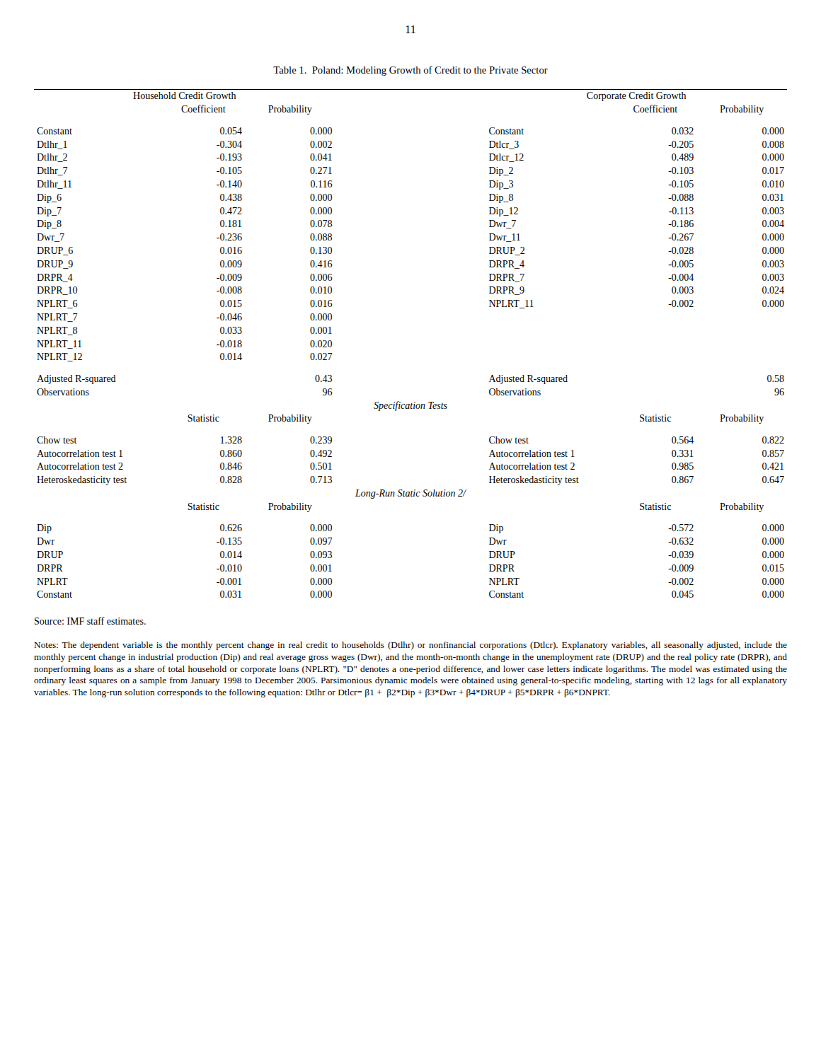11
Table 1. Poland: Modeling Growth of Credit to the Private Sector
| Household Credit Growth | | Corporate Credit Growth |
| | Coefficient | Probability | | | Coefficient | Probability |
| Constant | 0.054 | 0.000 | | Constant | 0.032 | 0.000 |
| Dtlhr_1 | -0.304 | 0.002 | | Dtlcr_3 | -0.205 | 0.008 |
| Dtlhr_2 | -0.193 | 0.041 | | Dtlcr_12 | 0.489 | 0.000 |
| Dtlhr_7 | -0.105 | 0.271 | | Dip_2 | -0.103 | 0.017 |
| Dtlhr_11 | -0.140 | 0.116 | | Dip_3 | -0.105 | 0.010 |
| Dip_6 | 0.438 | 0.000 | | Dip_8 | -0.088 | 0.031 |
| Dip_7 | 0.472 | 0.000 | | Dip_12 | -0.113 | 0.003 |
| Dip_8 | 0.181 | 0.078 | | Dwr_7 | -0.186 | 0.004 |
| Dwr_7 | -0.236 | 0.088 | | Dwr_11 | -0.267 | 0.000 |
| DRUP_6 | 0.016 | 0.130 | | DRUP_2 | -0.028 | 0.000 |
| DRUP_9 | 0.009 | 0.416 | | DRPR_4 | -0.005 | 0.003 |
| DRPR_4 | -0.009 | 0.006 | | DRPR_7 | -0.004 | 0.003 |
| DRPR_10 | -0.008 | 0.010 | | DRPR_9 | 0.003 | 0.024 |
| NPLRT_6 | 0.015 | 0.016 | | NPLRT_11 | -0.002 | 0.000 |
| NPLRT_7 | -0.046 | 0.000 | | | | |
| NPLRT_8 | 0.033 | 0.001 | | | | |
| NPLRT_11 | -0.018 | 0.020 | | | | |
| NPLRT_12 | 0.014 | 0.027 | | | | |
| Adjusted R-squared | | 0.43 | | Adjusted R-squared | | 0.58 |
| Observations | | 96 | | Observations | | 96 |
| Specification Tests |
| | Statistic | Probability | | | Statistic | Probability |
| Chow test | 1.328 | 0.239 | | Chow test | 0.564 | 0.822 |
| Autocorrelation test 1 | 0.860 | 0.492 | | Autocorrelation test 1 | 0.331 | 0.857 |
| Autocorrelation test 2 | 0.846 | 0.501 | | Autocorrelation test 2 | 0.985 | 0.421 |
| Heteroskedasticity test | 0.828 | 0.713 | | Heteroskedasticity test | 0.867 | 0.647 |
| Long-Run Static Solution 2/ |
| | Statistic | Probability | | | Statistic | Probability |
| Dip | 0.626 | 0.000 | | Dip | -0.572 | 0.000 |
| Dwr | -0.135 | 0.097 | | Dwr | -0.632 | 0.000 |
| DRUP | 0.014 | 0.093 | | DRUP | -0.039 | 0.000 |
| DRPR | -0.010 | 0.001 | | DRPR | -0.009 | 0.015 |
| NPLRT | -0.001 | 0.000 | | NPLRT | -0.002 | 0.000 |
| Constant | 0.031 | 0.000 | | Constant | 0.045 | 0.000 |
Source: IMF staff estimates.
Notes: The dependent variable is the monthly percent change in real credit to households (Dtlhr) or nonfinancial corporations (Dtlcr). Explanatory variables, all seasonally adjusted, include the monthly percent change in industrial production (Dip) and real average gross wages (Dwr), and the month-on-month change in the unemployment rate (DRUP) and the real policy rate (DRPR), and nonperforming loans as a share of total household or corporate loans (NPLRT). "D" denotes a one-period difference, and lower case letters indicate logarithms. The model was estimated using the ordinary least squares on a sample from January 1998 to December 2005. Parsimonious dynamic models were obtained using general-to-specific modeling, starting with 12 lags for all explanatory variables. The long-run solution corresponds to the following equation: Dtlhr or Dtlcr= β1 + β2*Dip + β3*Dwr + β4*DRUP + β5*DRPR + β6*DNPRT.